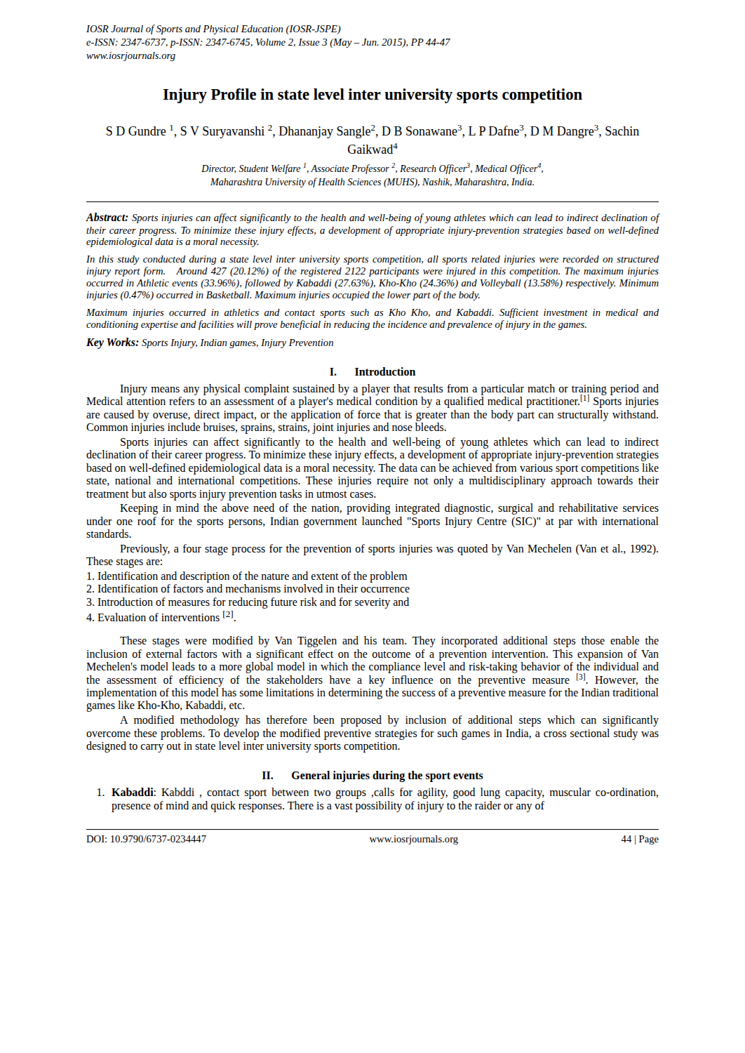IOSR Journal of Sports and Physical Education (IOSR-JSPE)
e-ISSN: 2347-6737, p-ISSN: 2347-6745, Volume 2, Issue 3 (May – Jun. 2015), PP 44-47
www.iosrjournals.org
Injury Profile in state level inter university sports competition
S D Gundre 1, S V Suryavanshi 2, Dhananjay Sangle2, D B Sonawane3, L P Dafne3, D M Dangre3, Sachin Gaikwad4
Director, Student Welfare 1, Associate Professor 2, Research Officer3, Medical Officer4,
Maharashtra University of Health Sciences (MUHS), Nashik, Maharashtra, India.
Abstract: Sports injuries can affect significantly to the health and well-being of young athletes which can lead to indirect declination of their career progress. To minimize these injury effects, a development of appropriate injury-prevention strategies based on well-defined epidemiological data is a moral necessity.
In this study conducted during a state level inter university sports competition, all sports related injuries were recorded on structured injury report form. Around 427 (20.12%) of the registered 2122 participants were injured in this competition. The maximum injuries occurred in Athletic events (33.96%), followed by Kabaddi (27.63%), Kho-Kho (24.36%) and Volleyball (13.58%) respectively. Minimum injuries (0.47%) occurred in Basketball. Maximum injuries occupied the lower part of the body.
Maximum injuries occurred in athletics and contact sports such as Kho Kho, and Kabaddi. Sufficient investment in medical and conditioning expertise and facilities will prove beneficial in reducing the incidence and prevalence of injury in the games.
Key Works: Sports Injury, Indian games, Injury Prevention
I. Introduction
Injury means any physical complaint sustained by a player that results from a particular match or training period and Medical attention refers to an assessment of a player's medical condition by a qualified medical practitioner.[1] Sports injuries are caused by overuse, direct impact, or the application of force that is greater than the body part can structurally withstand. Common injuries include bruises, sprains, strains, joint injuries and nose bleeds.
Sports injuries can affect significantly to the health and well-being of young athletes which can lead to indirect declination of their career progress. To minimize these injury effects, a development of appropriate injury-prevention strategies based on well-defined epidemiological data is a moral necessity. The data can be achieved from various sport competitions like state, national and international competitions. These injuries require not only a multidisciplinary approach towards their treatment but also sports injury prevention tasks in utmost cases.
Keeping in mind the above need of the nation, providing integrated diagnostic, surgical and rehabilitative services under one roof for the sports persons, Indian government launched "Sports Injury Centre (SIC)" at par with international standards.
Previously, a four stage process for the prevention of sports injuries was quoted by Van Mechelen (Van et al., 1992). These stages are:
1. Identification and description of the nature and extent of the problem
2. Identification of factors and mechanisms involved in their occurrence
3. Introduction of measures for reducing future risk and for severity and
4. Evaluation of interventions [2].
These stages were modified by Van Tiggelen and his team. They incorporated additional steps those enable the inclusion of external factors with a significant effect on the outcome of a prevention intervention. This expansion of Van Mechelen's model leads to a more global model in which the compliance level and risk-taking behavior of the individual and the assessment of efficiency of the stakeholders have a key influence on the preventive measure [3]. However, the implementation of this model has some limitations in determining the success of a preventive measure for the Indian traditional games like Kho-Kho, Kabaddi, etc.
A modified methodology has therefore been proposed by inclusion of additional steps which can significantly overcome these problems. To develop the modified preventive strategies for such games in India, a cross sectional study was designed to carry out in state level inter university sports competition.
II. General injuries during the sport events
Kabaddi: Kabddi , contact sport between two groups ,calls for agility, good lung capacity, muscular co-ordination, presence of mind and quick responses. There is a vast possibility of injury to the raider or any of
DOI: 10.9790/6737-0234447 www.iosrjournals.org 44 | Page